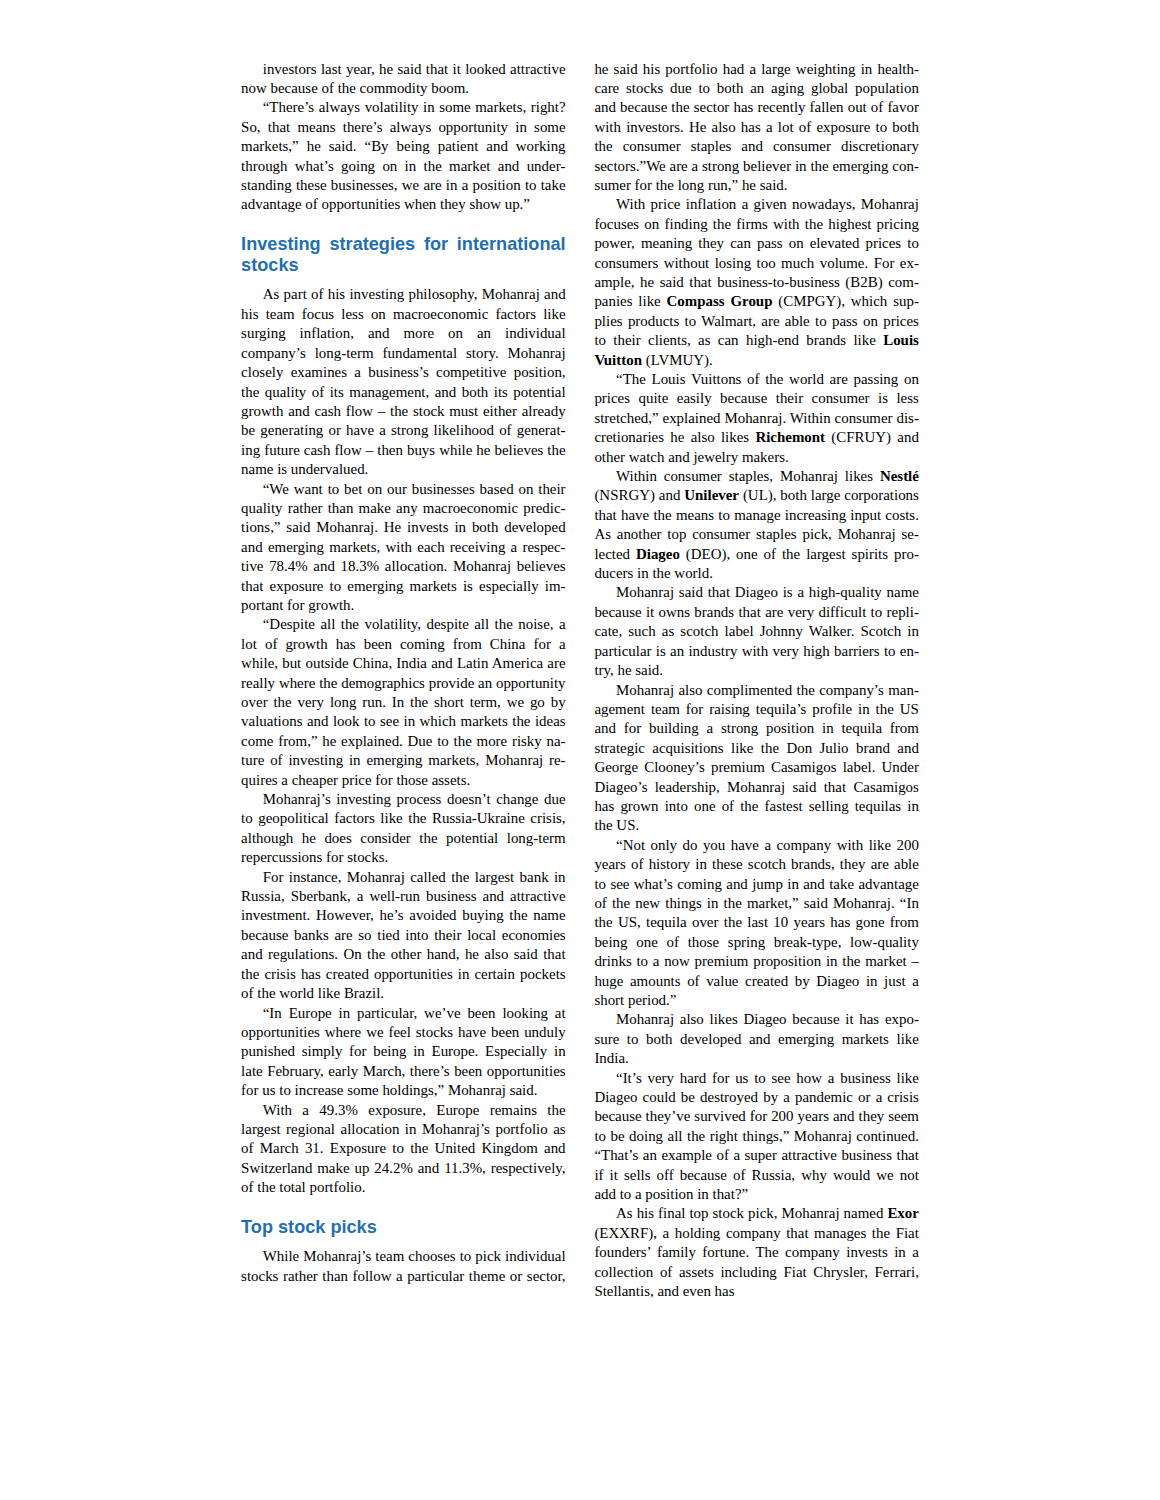investors last year, he said that it looked attractive now because of the commodity boom.
“There’s always volatility in some markets, right? So, that means there’s always opportunity in some markets,” he said. “By being patient and working through what’s going on in the market and understanding these businesses, we are in a position to take advantage of opportunities when they show up.”
Investing strategies for international stocks
As part of his investing philosophy, Mohanraj and his team focus less on macroeconomic factors like surging inflation, and more on an individual company’s long-term fundamental story. Mohanraj closely examines a business’s competitive position, the quality of its management, and both its potential growth and cash flow – the stock must either already be generating or have a strong likelihood of generating future cash flow – then buys while he believes the name is undervalued.
“We want to bet on our businesses based on their quality rather than make any macroeconomic predictions,” said Mohanraj. He invests in both developed and emerging markets, with each receiving a respective 78.4% and 18.3% allocation. Mohanraj believes that exposure to emerging markets is especially important for growth.
“Despite all the volatility, despite all the noise, a lot of growth has been coming from China for a while, but outside China, India and Latin America are really where the demographics provide an opportunity over the very long run. In the short term, we go by valuations and look to see in which markets the ideas come from,” he explained. Due to the more risky nature of investing in emerging markets, Mohanraj requires a cheaper price for those assets.
Mohanraj’s investing process doesn’t change due to geopolitical factors like the Russia-Ukraine crisis, although he does consider the potential long-term repercussions for stocks.
For instance, Mohanraj called the largest bank in Russia, Sberbank, a well-run business and attractive investment. However, he’s avoided buying the name because banks are so tied into their local economies and regulations. On the other hand, he also said that the crisis has created opportunities in certain pockets of the world like Brazil.
“In Europe in particular, we’ve been looking at opportunities where we feel stocks have been unduly punished simply for being in Europe. Especially in late February, early March, there’s been opportunities for us to increase some holdings,” Mohanraj said.
With a 49.3% exposure, Europe remains the largest regional allocation in Mohanraj’s portfolio as of March 31. Exposure to the United Kingdom and Switzerland make up 24.2% and 11.3%, respectively, of the total portfolio.
Top stock picks
While Mohanraj’s team chooses to pick individual stocks rather than follow a particular theme or sector, he said his portfolio had a large weighting in healthcare stocks due to both an aging global population and because the sector has recently fallen out of favor with investors. He also has a lot of exposure to both the consumer staples and consumer discretionary sectors.”We are a strong believer in the emerging consumer for the long run,” he said.
With price inflation a given nowadays, Mohanraj focuses on finding the firms with the highest pricing power, meaning they can pass on elevated prices to consumers without losing too much volume. For example, he said that business-to-business (B2B) companies like Compass Group (CMPGY), which supplies products to Walmart, are able to pass on prices to their clients, as can high-end brands like Louis Vuitton (LVMUY).
“The Louis Vuittons of the world are passing on prices quite easily because their consumer is less stretched,” explained Mohanraj. Within consumer discretionaries he also likes Richemont (CFRUY) and other watch and jewelry makers.
Within consumer staples, Mohanraj likes Nestlé (NSRGY) and Unilever (UL), both large corporations that have the means to manage increasing input costs. As another top consumer staples pick, Mohanraj selected Diageo (DEO), one of the largest spirits producers in the world.
Mohanraj said that Diageo is a high-quality name because it owns brands that are very difficult to replicate, such as scotch label Johnny Walker. Scotch in particular is an industry with very high barriers to entry, he said.
Mohanraj also complimented the company’s management team for raising tequila’s profile in the US and for building a strong position in tequila from strategic acquisitions like the Don Julio brand and George Clooney’s premium Casamigos label. Under Diageo’s leadership, Mohanraj said that Casamigos has grown into one of the fastest selling tequilas in the US.
“Not only do you have a company with like 200 years of history in these scotch brands, they are able to see what’s coming and jump in and take advantage of the new things in the market,” said Mohanraj. “In the US, tequila over the last 10 years has gone from being one of those spring break-type, low-quality drinks to a now premium proposition in the market – huge amounts of value created by Diageo in just a short period.”
Mohanraj also likes Diageo because it has exposure to both developed and emerging markets like India.
“It’s very hard for us to see how a business like Diageo could be destroyed by a pandemic or a crisis because they’ve survived for 200 years and they seem to be doing all the right things,” Mohanraj continued. “That’s an example of a super attractive business that if it sells off because of Russia, why would we not add to a position in that?”
As his final top stock pick, Mohanraj named Exor (EXXRF), a holding company that manages the Fiat founders’ family fortune. The company invests in a collection of assets including Fiat Chrysler, Ferrari, Stellantis, and even has